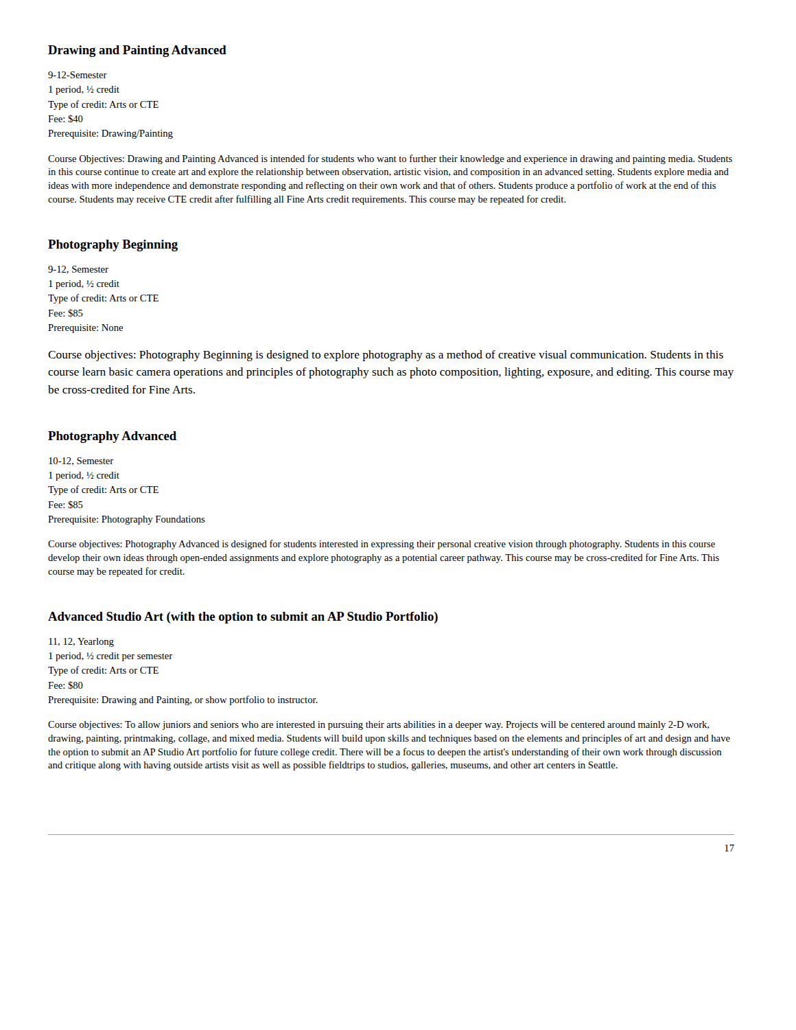Drawing and Painting Advanced
9-12-Semester 1 period, ½ credit Type of credit: Arts or CTE Fee: $40 Prerequisite: Drawing/Painting
Course Objectives: Drawing and Painting Advanced is intended for students who want to further their knowledge and experience in drawing and painting media. Students in this course continue to create art and explore the relationship between observation, artistic vision, and composition in an advanced setting. Students explore media and ideas with more independence and demonstrate responding and reflecting on their own work and that of others. Students produce a portfolio of work at the end of this course. Students may receive CTE credit after fulfilling all Fine Arts credit requirements. This course may be repeated for credit.
Photography Beginning
9-12, Semester 1 period, ½ credit Type of credit: Arts or CTE Fee: $85 Prerequisite: None
Course objectives: Photography Beginning is designed to explore photography as a method of creative visual communication. Students in this course learn basic camera operations and principles of photography such as photo composition, lighting, exposure, and editing. This course may be cross-credited for Fine Arts.
Photography Advanced
10-12, Semester 1 period, ½ credit Type of credit: Arts or CTE Fee: $85 Prerequisite: Photography Foundations
Course objectives: Photography Advanced is designed for students interested in expressing their personal creative vision through photography. Students in this course develop their own ideas through open-ended assignments and explore photography as a potential career pathway. This course may be cross-credited for Fine Arts. This course may be repeated for credit.
Advanced Studio Art (with the option to submit an AP Studio Portfolio)
11, 12, Yearlong 1 period, ½ credit per semester Type of credit: Arts or CTE Fee: $80 Prerequisite: Drawing and Painting, or show portfolio to instructor.
Course objectives: To allow juniors and seniors who are interested in pursuing their arts abilities in a deeper way. Projects will be centered around mainly 2-D work, drawing, painting, printmaking, collage, and mixed media. Students will build upon skills and techniques based on the elements and principles of art and design and have the option to submit an AP Studio Art portfolio for future college credit. There will be a focus to deepen the artist's understanding of their own work through discussion and critique along with having outside artists visit as well as possible fieldtrips to studios, galleries, museums, and other art centers in Seattle.
17